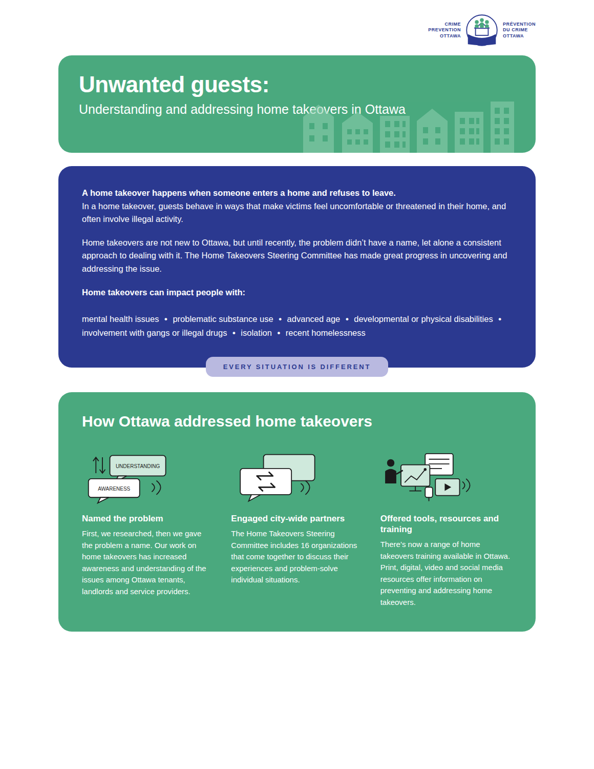Crime
Prevention
Ottawa
Prévention
du Crime
Ottawa
Unwanted guests:
Understanding and addressing home takeovers in Ottawa
A home takeover happens when someone enters a home and refuses to leave.
In a home takeover, guests behave in ways that make victims feel uncomfortable or threatened in their home, and often involve illegal activity.
Home takeovers are not new to Ottawa, but until recently, the problem didn’t have a name, let alone a consistent approach to dealing with it. The Home Takeovers Steering Committee has made great progress in uncovering and addressing the issue.
Home takeovers can impact people with:
mental health issues • problematic substance use • advanced age • developmental or physical disabilities • involvement with gangs or illegal drugs • isolation • recent homelessness
Every situation is different
How Ottawa addressed home takeovers
UNDERSTANDING AWARENESS
Named the problem
First, we researched, then we gave the problem a name. Our work on home takeovers has increased awareness and understanding of the issues among Ottawa tenants, landlords and service providers.
Engaged city-wide partners
The Home Takeovers Steering Committee includes 16 organizations that come together to discuss their experiences and problem-solve individual situations.
Offered tools, resources and training
There’s now a range of home takeovers training available in Ottawa. Print, digital, video and social media resources offer information on preventing and addressing home takeovers.